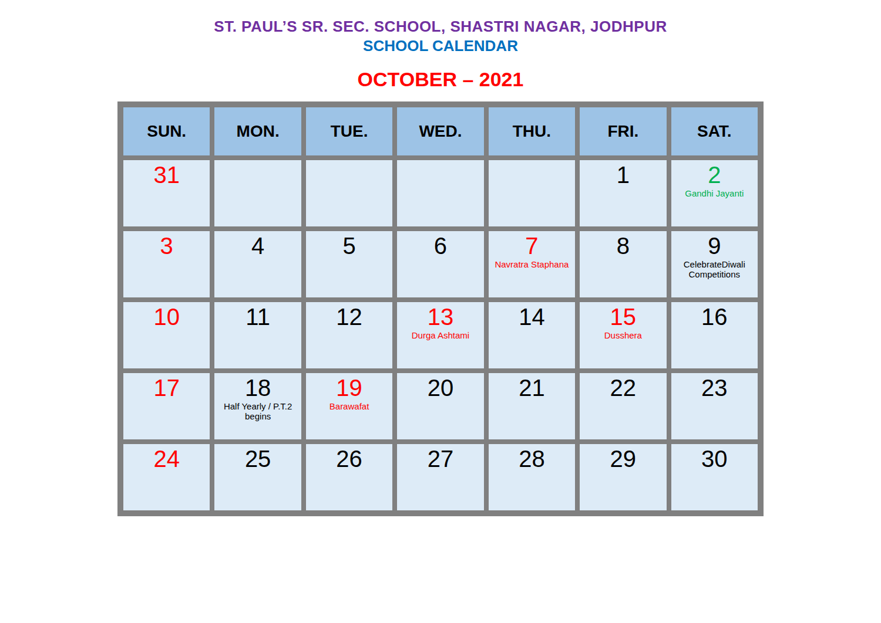ST. PAUL’S SR. SEC. SCHOOL, SHASTRI NAGAR, JODHPUR
SCHOOL CALENDAR
OCTOBER – 2021
| SUN. | MON. | TUE. | WED. | THU. | FRI. | SAT. |
| --- | --- | --- | --- | --- | --- | --- |
| 31 | | | | | 1 | 2 Gandhi Jayanti |
| 3 | 4 | 5 | 6 | 7 Navratra Staphana | 8 | 9 CelebrateDiwali Competitions |
| 10 | 11 | 12 | 13 Durga Ashtami | 14 | 15 Dusshera | 16 |
| 17 | 18 Half Yearly / P.T.2 begins | 19 Barawafat | 20 | 21 | 22 | 23 |
| 24 | 25 | 26 | 27 | 28 | 29 | 30 |